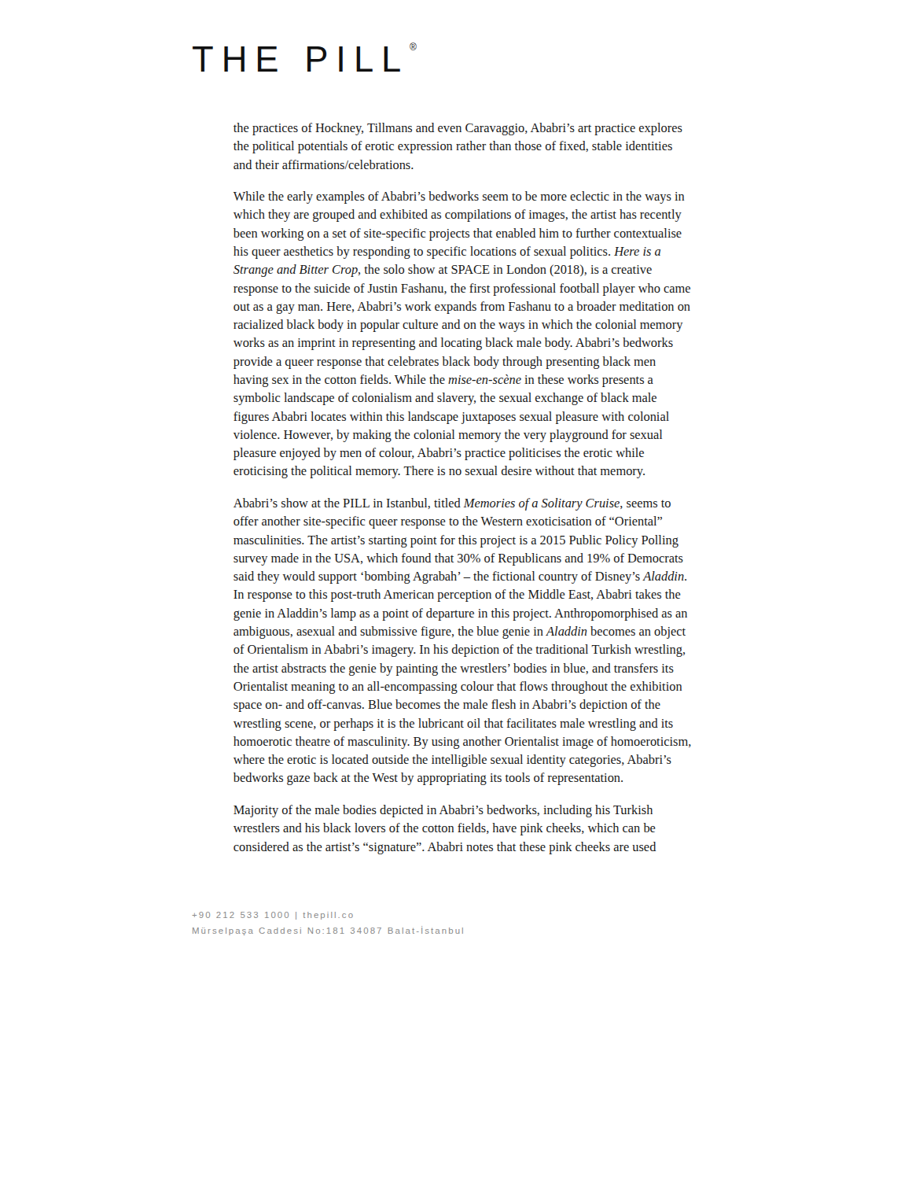THE PILL®
the practices of Hockney, Tillmans and even Caravaggio, Ababri’s art practice explores the political potentials of erotic expression rather than those of fixed, stable identities and their affirmations/celebrations.
While the early examples of Ababri’s bedworks seem to be more eclectic in the ways in which they are grouped and exhibited as compilations of images, the artist has recently been working on a set of site-specific projects that enabled him to further contextualise his queer aesthetics by responding to specific locations of sexual politics. Here is a Strange and Bitter Crop, the solo show at SPACE in London (2018), is a creative response to the suicide of Justin Fashanu, the first professional football player who came out as a gay man. Here, Ababri’s work expands from Fashanu to a broader meditation on racialized black body in popular culture and on the ways in which the colonial memory works as an imprint in representing and locating black male body. Ababri’s bedworks provide a queer response that celebrates black body through presenting black men having sex in the cotton fields. While the mise-en-scène in these works presents a symbolic landscape of colonialism and slavery, the sexual exchange of black male figures Ababri locates within this landscape juxtaposes sexual pleasure with colonial violence. However, by making the colonial memory the very playground for sexual pleasure enjoyed by men of colour, Ababri’s practice politicises the erotic while eroticising the political memory. There is no sexual desire without that memory.
Ababri’s show at the PILL in Istanbul, titled Memories of a Solitary Cruise, seems to offer another site-specific queer response to the Western exoticisation of “Oriental” masculinities. The artist’s starting point for this project is a 2015 Public Policy Polling survey made in the USA, which found that 30% of Republicans and 19% of Democrats said they would support ‘bombing Agrabah’ – the fictional country of Disney’s Aladdin. In response to this post-truth American perception of the Middle East, Ababri takes the genie in Aladdin’s lamp as a point of departure in this project. Anthropomorphised as an ambiguous, asexual and submissive figure, the blue genie in Aladdin becomes an object of Orientalism in Ababri’s imagery. In his depiction of the traditional Turkish wrestling, the artist abstracts the genie by painting the wrestlers’ bodies in blue, and transfers its Orientalist meaning to an all-encompassing colour that flows throughout the exhibition space on- and off-canvas. Blue becomes the male flesh in Ababri’s depiction of the wrestling scene, or perhaps it is the lubricant oil that facilitates male wrestling and its homoerotic theatre of masculinity. By using another Orientalist image of homoeroticism, where the erotic is located outside the intelligible sexual identity categories, Ababri’s bedworks gaze back at the West by appropriating its tools of representation.
Majority of the male bodies depicted in Ababri’s bedworks, including his Turkish wrestlers and his black lovers of the cotton fields, have pink cheeks, which can be considered as the artist’s “signature”. Ababri notes that these pink cheeks are used
+90 212 533 1000 | thepill.co
Mürselpaşa Caddesi No:181 34087 Balat-İstanbul